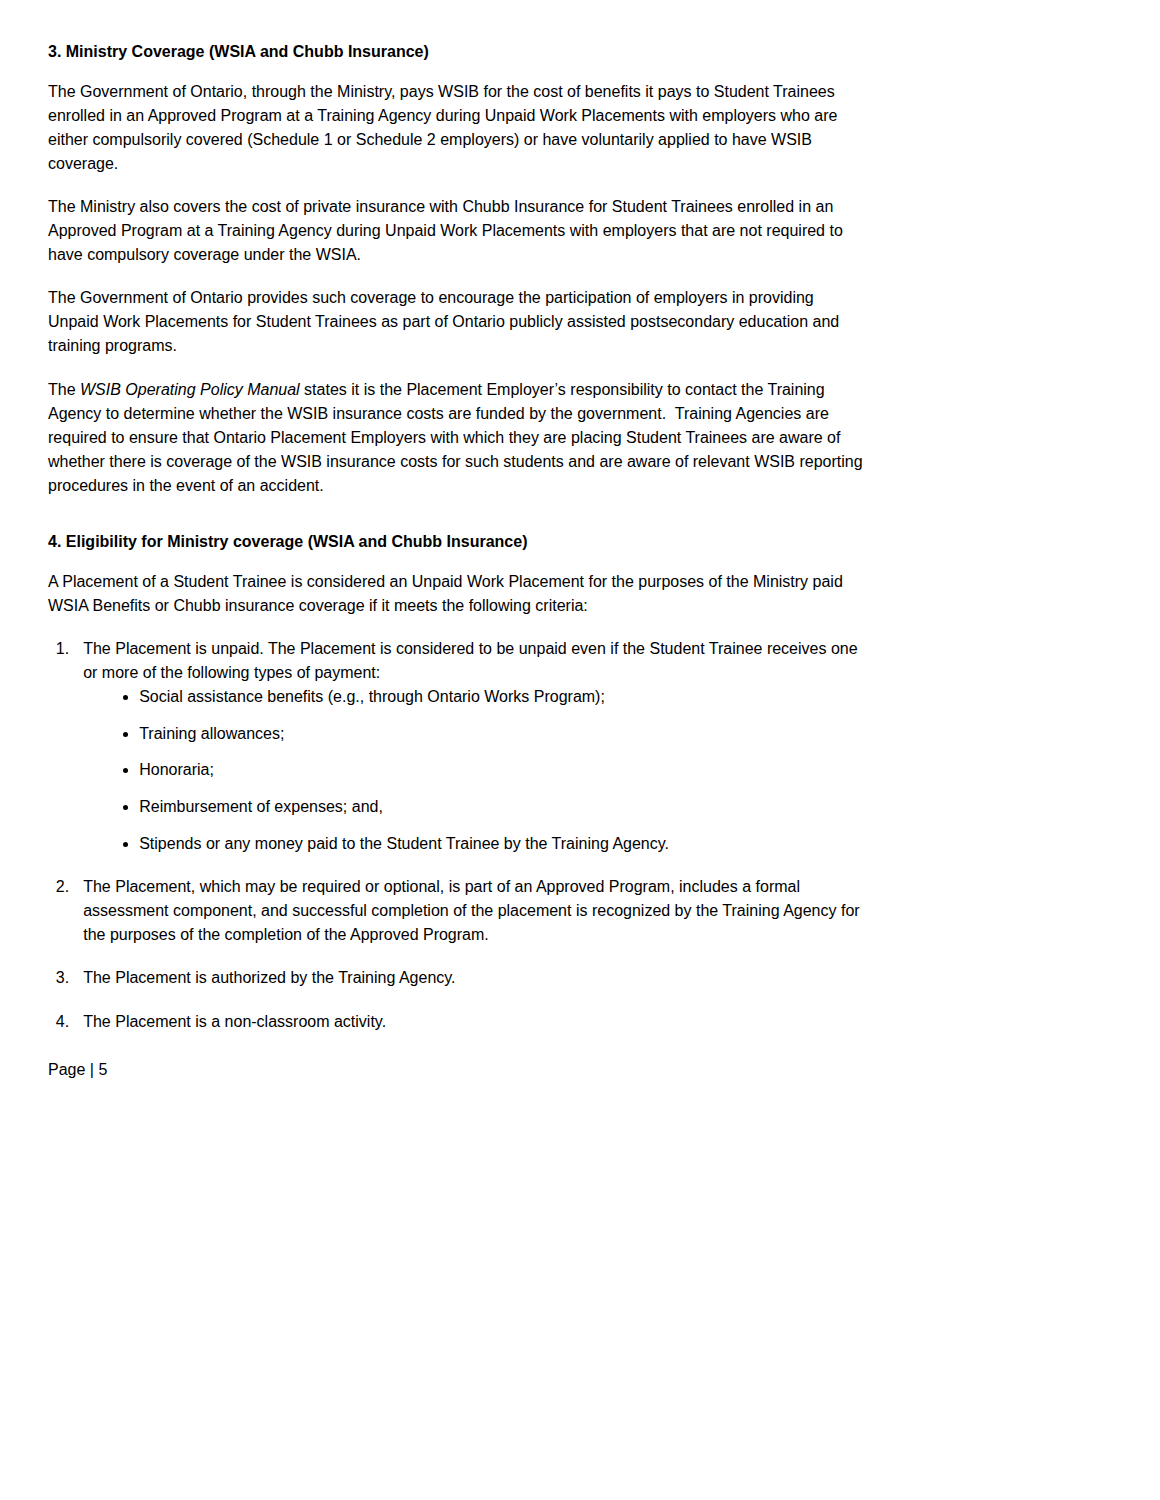3. Ministry Coverage (WSIA and Chubb Insurance)
The Government of Ontario, through the Ministry, pays WSIB for the cost of benefits it pays to Student Trainees enrolled in an Approved Program at a Training Agency during Unpaid Work Placements with employers who are either compulsorily covered (Schedule 1 or Schedule 2 employers) or have voluntarily applied to have WSIB coverage.
The Ministry also covers the cost of private insurance with Chubb Insurance for Student Trainees enrolled in an Approved Program at a Training Agency during Unpaid Work Placements with employers that are not required to have compulsory coverage under the WSIA.
The Government of Ontario provides such coverage to encourage the participation of employers in providing Unpaid Work Placements for Student Trainees as part of Ontario publicly assisted postsecondary education and training programs.
The WSIB Operating Policy Manual states it is the Placement Employer’s responsibility to contact the Training Agency to determine whether the WSIB insurance costs are funded by the government. Training Agencies are required to ensure that Ontario Placement Employers with which they are placing Student Trainees are aware of whether there is coverage of the WSIB insurance costs for such students and are aware of relevant WSIB reporting procedures in the event of an accident.
4. Eligibility for Ministry coverage (WSIA and Chubb Insurance)
A Placement of a Student Trainee is considered an Unpaid Work Placement for the purposes of the Ministry paid WSIA Benefits or Chubb insurance coverage if it meets the following criteria:
The Placement is unpaid. The Placement is considered to be unpaid even if the Student Trainee receives one or more of the following types of payment:
Social assistance benefits (e.g., through Ontario Works Program);
Training allowances;
Honoraria;
Reimbursement of expenses; and,
Stipends or any money paid to the Student Trainee by the Training Agency.
The Placement, which may be required or optional, is part of an Approved Program, includes a formal assessment component, and successful completion of the placement is recognized by the Training Agency for the purposes of the completion of the Approved Program.
The Placement is authorized by the Training Agency.
The Placement is a non-classroom activity.
Page | 5